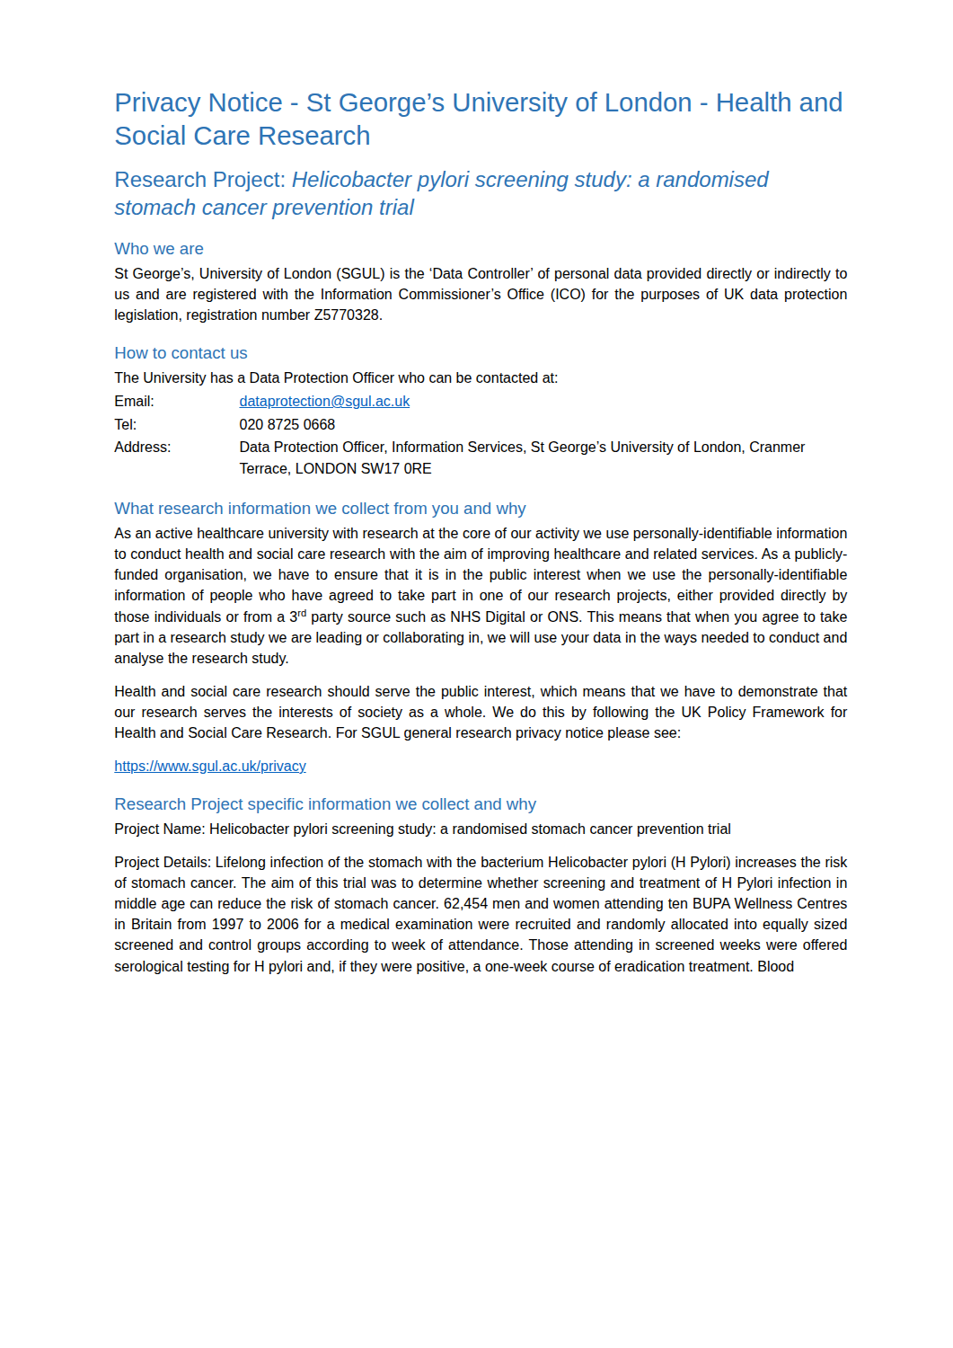Privacy Notice - St George’s University of London - Health and Social Care Research
Research Project: Helicobacter pylori screening study: a randomised stomach cancer prevention trial
Who we are
St George’s, University of London (SGUL) is the ‘Data Controller’ of personal data provided directly or indirectly to us and are registered with the Information Commissioner’s Office (ICO) for the purposes of UK data protection legislation, registration number Z5770328.
How to contact us
The University has a Data Protection Officer who can be contacted at:
| Email: | dataprotection@sgul.ac.uk |
| Tel: | 020 8725 0668 |
| Address: | Data Protection Officer, Information Services, St George’s University of London, Cranmer Terrace, LONDON SW17 0RE |
What research information we collect from you and why
As an active healthcare university with research at the core of our activity we use personally-identifiable information to conduct health and social care research with the aim of improving healthcare and related services. As a publicly-funded organisation, we have to ensure that it is in the public interest when we use the personally-identifiable information of people who have agreed to take part in one of our research projects, either provided directly by those individuals or from a 3rd party source such as NHS Digital or ONS. This means that when you agree to take part in a research study we are leading or collaborating in, we will use your data in the ways needed to conduct and analyse the research study.
Health and social care research should serve the public interest, which means that we have to demonstrate that our research serves the interests of society as a whole. We do this by following the UK Policy Framework for Health and Social Care Research. For SGUL general research privacy notice please see:
https://www.sgul.ac.uk/privacy
Research Project specific information we collect and why
Project Name: Helicobacter pylori screening study: a randomised stomach cancer prevention trial
Project Details: Lifelong infection of the stomach with the bacterium Helicobacter pylori (H Pylori) increases the risk of stomach cancer. The aim of this trial was to determine whether screening and treatment of H Pylori infection in middle age can reduce the risk of stomach cancer. 62,454 men and women attending ten BUPA Wellness Centres in Britain from 1997 to 2006 for a medical examination were recruited and randomly allocated into equally sized screened and control groups according to week of attendance. Those attending in screened weeks were offered serological testing for H pylori and, if they were positive, a one-week course of eradication treatment. Blood